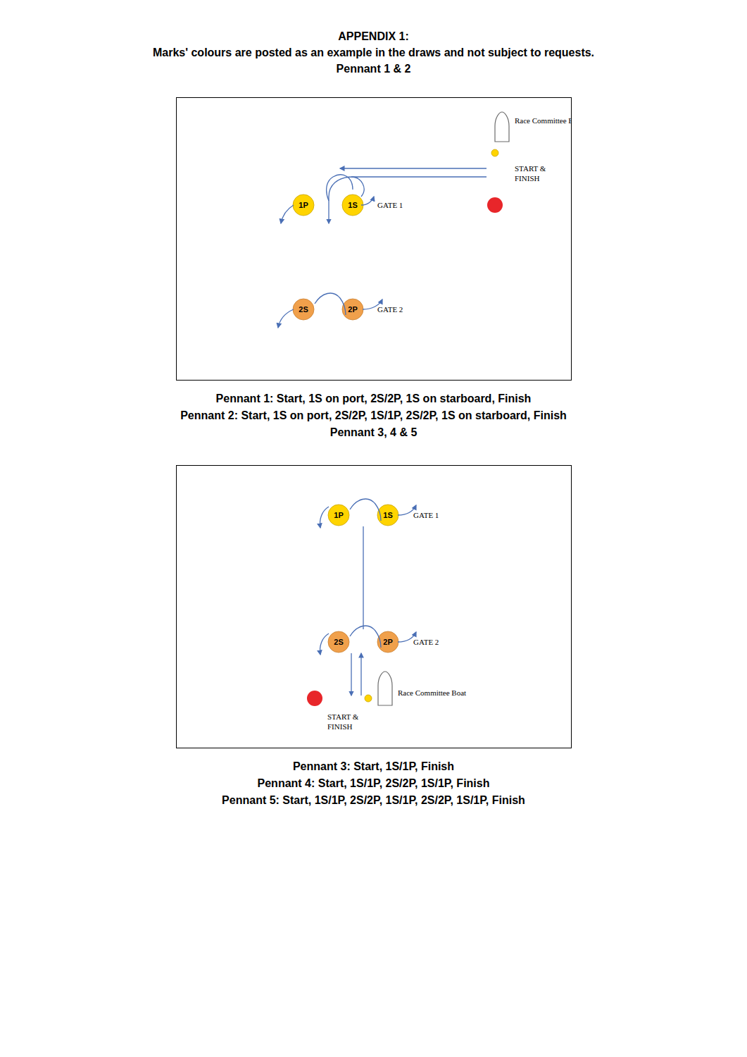APPENDIX 1:
Marks' colours are posted as an example in the draws and not subject to requests.
Pennant 1 & 2
Race Committee Boat START & FINISH 1P 1S GATE 1 2S 2P GATE 2
Pennant 1: Start, 1S on port, 2S/2P, 1S on starboard, Finish
Pennant 2: Start, 1S on port, 2S/2P, 1S/1P, 2S/2P, 1S on starboard, Finish
Pennant 3, 4 & 5
1P 1S GATE 1 2S 2P GATE 2 Race Committee Boat START & FINISH
Pennant 3: Start, 1S/1P, Finish
Pennant 4: Start, 1S/1P, 2S/2P, 1S/1P, Finish
Pennant 5: Start, 1S/1P, 2S/2P, 1S/1P, 2S/2P, 1S/1P, Finish